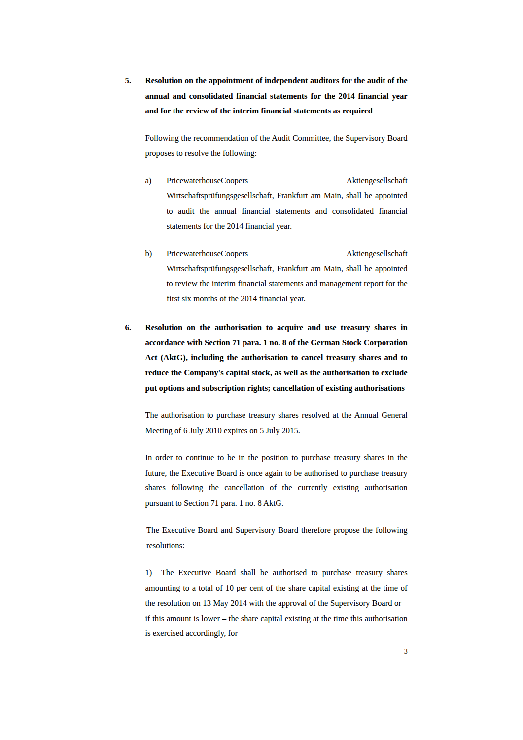5.
Resolution on the appointment of independent auditors for the audit of the annual and consolidated financial statements for the 2014 financial year and for the review of the interim financial statements as required
Following the recommendation of the Audit Committee, the Supervisory Board proposes to resolve the following:
a) PricewaterhouseCoopers Aktiengesellschaft Wirtschaftsprüfungsgesellschaft, Frankfurt am Main, shall be appointed to audit the annual financial statements and consolidated financial statements for the 2014 financial year.
b) PricewaterhouseCoopers Aktiengesellschaft Wirtschaftsprüfungsgesellschaft, Frankfurt am Main, shall be appointed to review the interim financial statements and management report for the first six months of the 2014 financial year.
6.
Resolution on the authorisation to acquire and use treasury shares in accordance with Section 71 para. 1 no. 8 of the German Stock Corporation Act (AktG), including the authorisation to cancel treasury shares and to reduce the Company's capital stock, as well as the authorisation to exclude put options and subscription rights; cancellation of existing authorisations
The authorisation to purchase treasury shares resolved at the Annual General Meeting of 6 July 2010 expires on 5 July 2015.
In order to continue to be in the position to purchase treasury shares in the future, the Executive Board is once again to be authorised to purchase treasury shares following the cancellation of the currently existing authorisation pursuant to Section 71 para. 1 no. 8 AktG.
The Executive Board and Supervisory Board therefore propose the following resolutions:
1) The Executive Board shall be authorised to purchase treasury shares amounting to a total of 10 per cent of the share capital existing at the time of the resolution on 13 May 2014 with the approval of the Supervisory Board or – if this amount is lower – the share capital existing at the time this authorisation is exercised accordingly, for
3